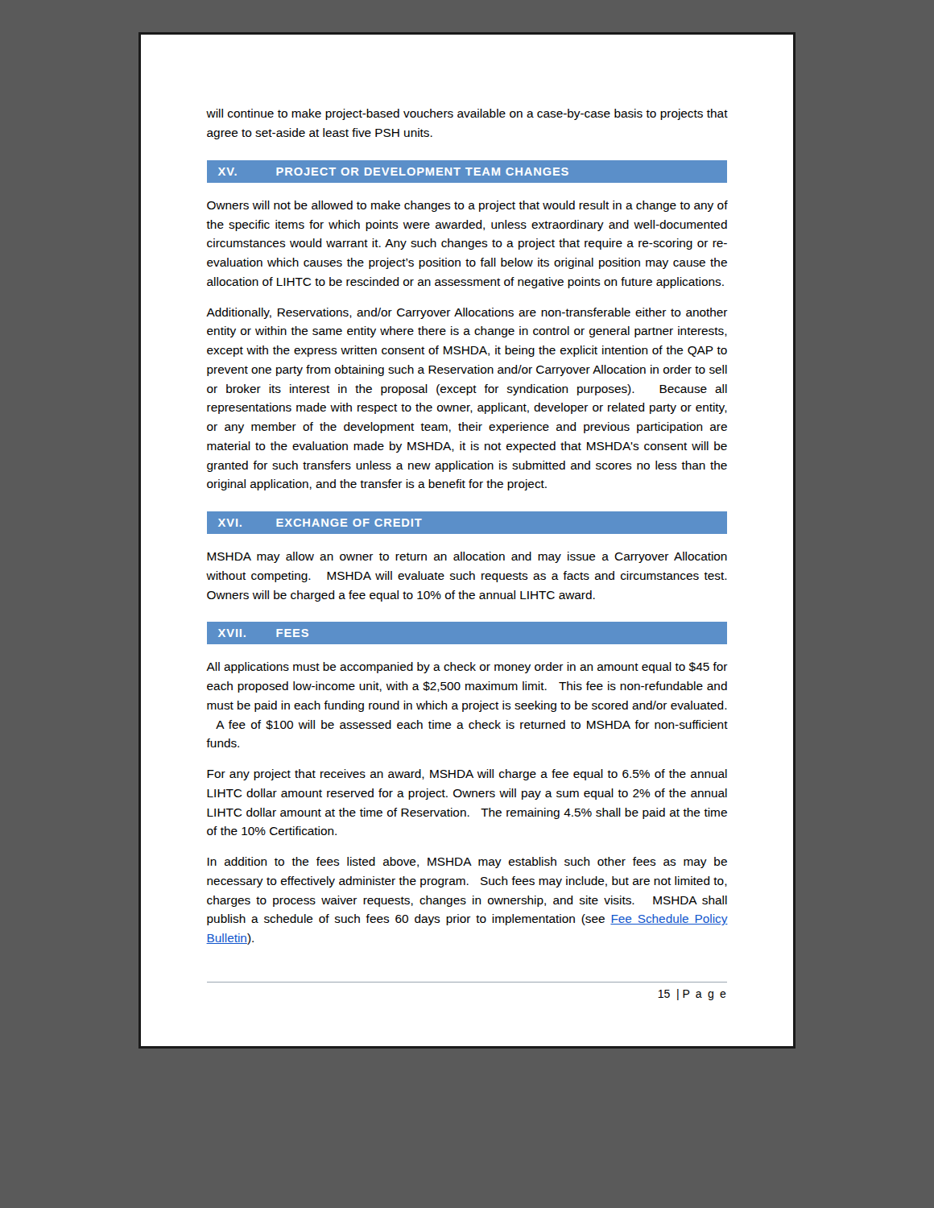will continue to make project-based vouchers available on a case-by-case basis to projects that agree to set-aside at least five PSH units.
XV. Project or Development Team Changes
Owners will not be allowed to make changes to a project that would result in a change to any of the specific items for which points were awarded, unless extraordinary and well-documented circumstances would warrant it. Any such changes to a project that require a re-scoring or re-evaluation which causes the project’s position to fall below its original position may cause the allocation of LIHTC to be rescinded or an assessment of negative points on future applications.
Additionally, Reservations, and/or Carryover Allocations are non-transferable either to another entity or within the same entity where there is a change in control or general partner interests, except with the express written consent of MSHDA, it being the explicit intention of the QAP to prevent one party from obtaining such a Reservation and/or Carryover Allocation in order to sell or broker its interest in the proposal (except for syndication purposes). Because all representations made with respect to the owner, applicant, developer or related party or entity, or any member of the development team, their experience and previous participation are material to the evaluation made by MSHDA, it is not expected that MSHDA's consent will be granted for such transfers unless a new application is submitted and scores no less than the original application, and the transfer is a benefit for the project.
XVI. Exchange of Credit
MSHDA may allow an owner to return an allocation and may issue a Carryover Allocation without competing. MSHDA will evaluate such requests as a facts and circumstances test. Owners will be charged a fee equal to 10% of the annual LIHTC award.
XVII. Fees
All applications must be accompanied by a check or money order in an amount equal to $45 for each proposed low-income unit, with a $2,500 maximum limit. This fee is non-refundable and must be paid in each funding round in which a project is seeking to be scored and/or evaluated. A fee of $100 will be assessed each time a check is returned to MSHDA for non-sufficient funds.
For any project that receives an award, MSHDA will charge a fee equal to 6.5% of the annual LIHTC dollar amount reserved for a project. Owners will pay a sum equal to 2% of the annual LIHTC dollar amount at the time of Reservation. The remaining 4.5% shall be paid at the time of the 10% Certification.
In addition to the fees listed above, MSHDA may establish such other fees as may be necessary to effectively administer the program. Such fees may include, but are not limited to, charges to process waiver requests, changes in ownership, and site visits. MSHDA shall publish a schedule of such fees 60 days prior to implementation (see Fee Schedule Policy Bulletin).
15 | P a g e